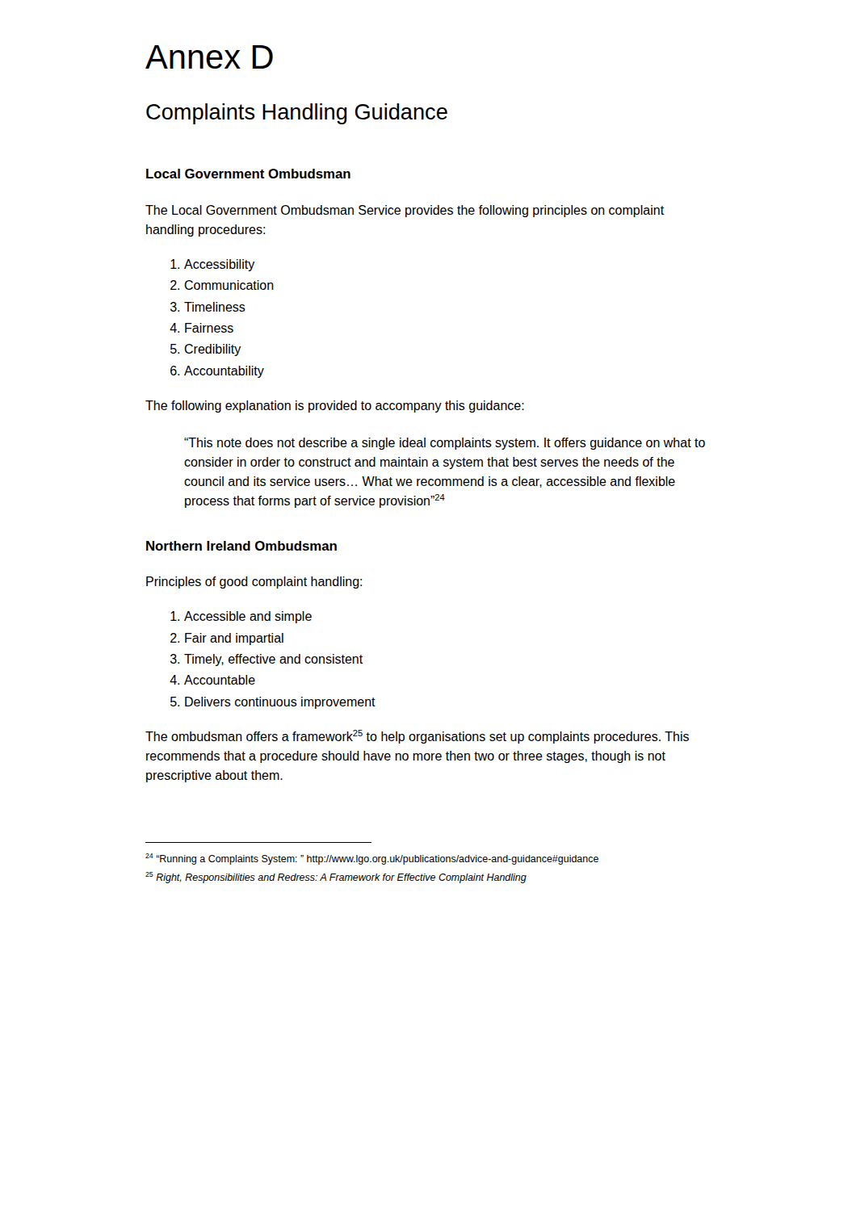Annex D
Complaints Handling Guidance
Local Government Ombudsman
The Local Government Ombudsman Service provides the following principles on complaint handling procedures:
Accessibility
Communication
Timeliness
Fairness
Credibility
Accountability
The following explanation is provided to accompany this guidance:
“This note does not describe a single ideal complaints system. It offers guidance on what to consider in order to construct and maintain a system that best serves the needs of the council and its service users… What we recommend is a clear, accessible and flexible process that forms part of service provision”24
Northern Ireland Ombudsman
Principles of good complaint handling:
Accessible and simple
Fair and impartial
Timely, effective and consistent
Accountable
Delivers continuous improvement
The ombudsman offers a framework25 to help organisations set up complaints procedures. This recommends that a procedure should have no more then two or three stages, though is not prescriptive about them.
24 “Running a Complaints System: ” http://www.lgo.org.uk/publications/advice-and-guidance#guidance
25 Right, Responsibilities and Redress: A Framework for Effective Complaint Handling